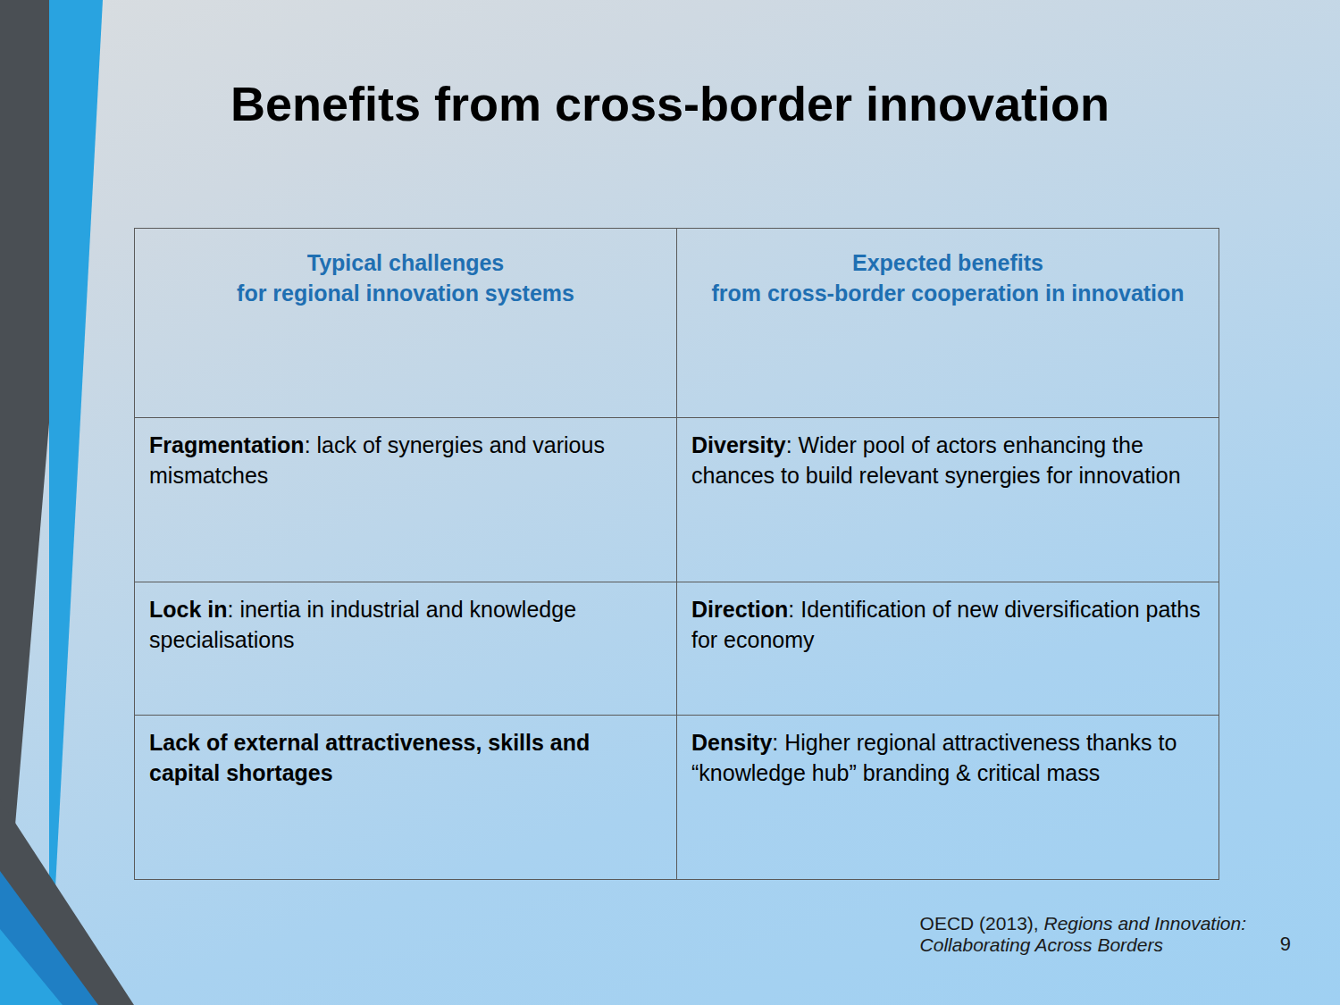Benefits from cross-border innovation
| Typical challenges for regional innovation systems | Expected benefits from cross-border cooperation in innovation |
| --- | --- |
| Fragmentation : lack of synergies and various mismatches | Diversity : Wider pool of actors enhancing the chances to build relevant synergies for innovation |
| Lock in : inertia in industrial and knowledge specialisations | Direction : Identification of new diversification paths for economy |
| Lack of external attractiveness, skills and capital shortages | Density : Higher regional attractiveness thanks to “knowledge hub” branding & critical mass |
OECD (2013), Regions and Innovation:
Collaborating Across Borders
9